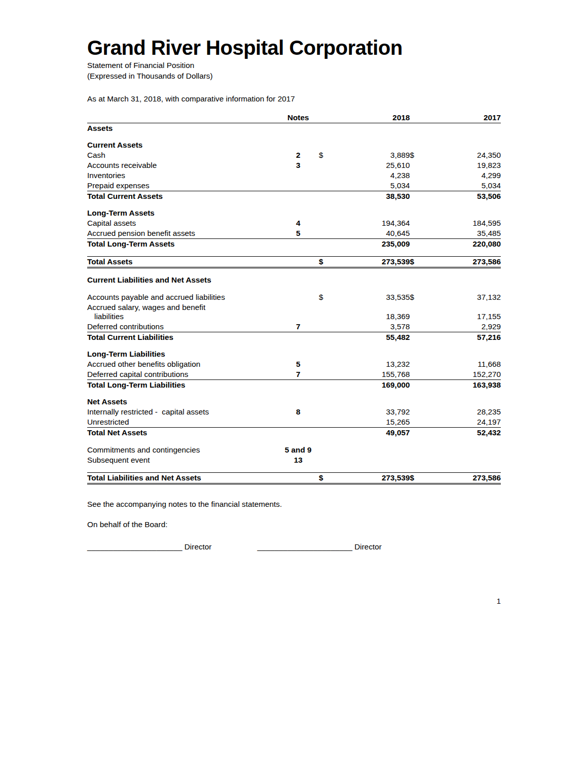Grand River Hospital Corporation
Statement of Financial Position
(Expressed in Thousands of Dollars)
As at March 31, 2018, with comparative information for 2017
| | Notes | | 2018 | | 2017 |
| --- | --- | --- | --- | --- | --- |
| Assets | | | | | |
| Current Assets | | | | | |
| Cash | 2 | $ | 3,889 | $ | 24,350 |
| Accounts receivable | 3 | | 25,610 | | 19,823 |
| Inventories | | | 4,238 | | 4,299 |
| Prepaid expenses | | | 5,034 | | 5,034 |
| Total Current Assets | | | 38,530 | | 53,506 |
| Long-Term Assets | | | | | |
| Capital assets | 4 | | 194,364 | | 184,595 |
| Accrued pension benefit assets | 5 | | 40,645 | | 35,485 |
| Total Long-Term Assets | | | 235,009 | | 220,080 |
| Total Assets | | $ | 273,539 | $ | 273,586 |
| Current Liabilities and Net Assets | | | | | |
| Accounts payable and accrued liabilities | | $ | 33,535 | $ | 37,132 |
| Accrued salary, wages and benefit liabilities | | | 18,369 | | 17,155 |
| Deferred contributions | 7 | | 3,578 | | 2,929 |
| Total Current Liabilities | | | 55,482 | | 57,216 |
| Long-Term Liabilities | | | | | |
| Accrued other benefits obligation | 5 | | 13,232 | | 11,668 |
| Deferred capital contributions | 7 | | 155,768 | | 152,270 |
| Total Long-Term Liabilities | | | 169,000 | | 163,938 |
| Net Assets | | | | | |
| Internally restricted - capital assets | 8 | | 33,792 | | 28,235 |
| Unrestricted | | | 15,265 | | 24,197 |
| Total Net Assets | | | 49,057 | | 52,432 |
| Commitments and contingencies | 5 and 9 | | | | |
| Subsequent event | 13 | | | | |
| Total Liabilities and Net Assets | | $ | 273,539 | $ | 273,586 |
See the accompanying notes to the financial statements.
On behalf of the Board:
______________________ Director
______________________ Director
1